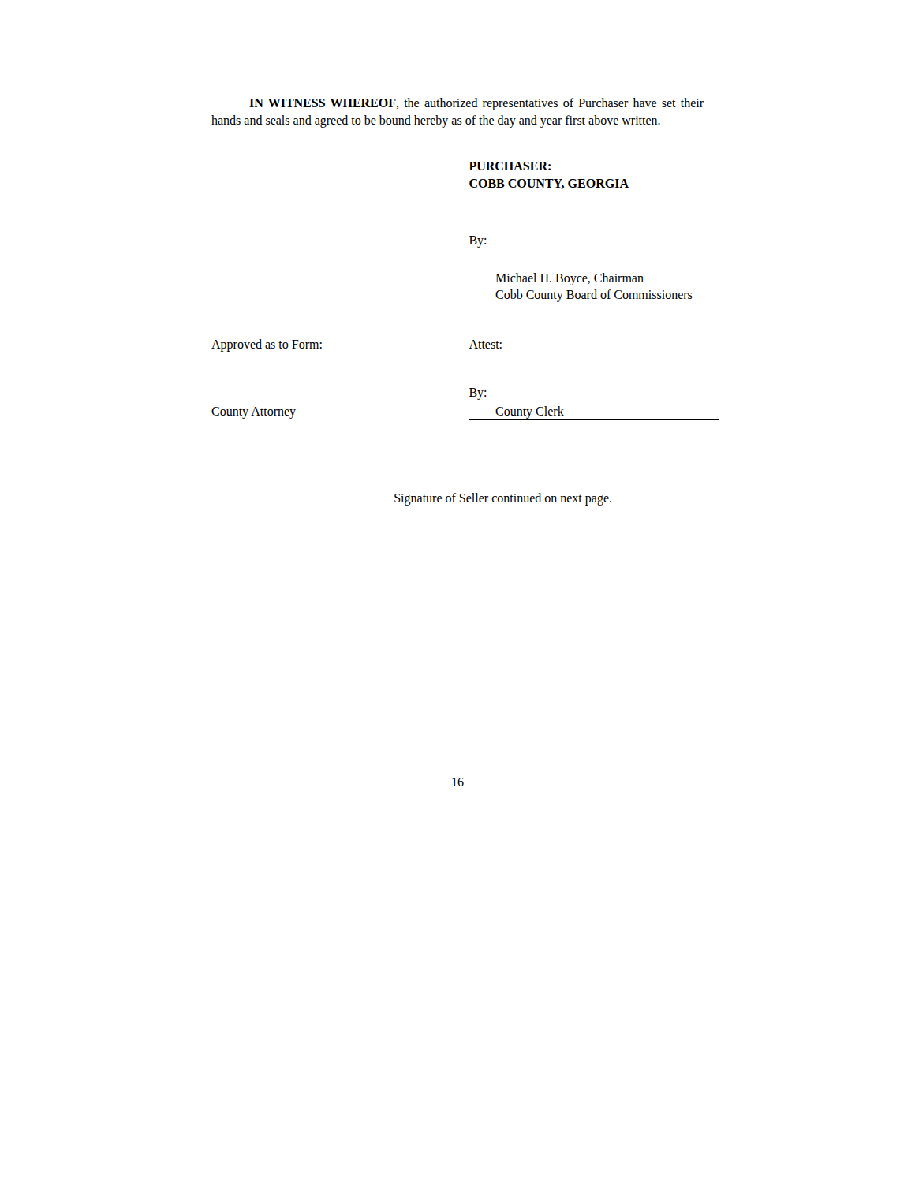IN WITNESS WHEREOF, the authorized representatives of Purchaser have set their hands and seals and agreed to be bound hereby as of the day and year first above written.
PURCHASER:
COBB COUNTY, GEORGIA
By:
Michael H. Boyce, Chairman
Cobb County Board of Commissioners
Approved as to Form: Attest:
By:
County Attorney County Clerk
Signature of Seller continued on next page.
16